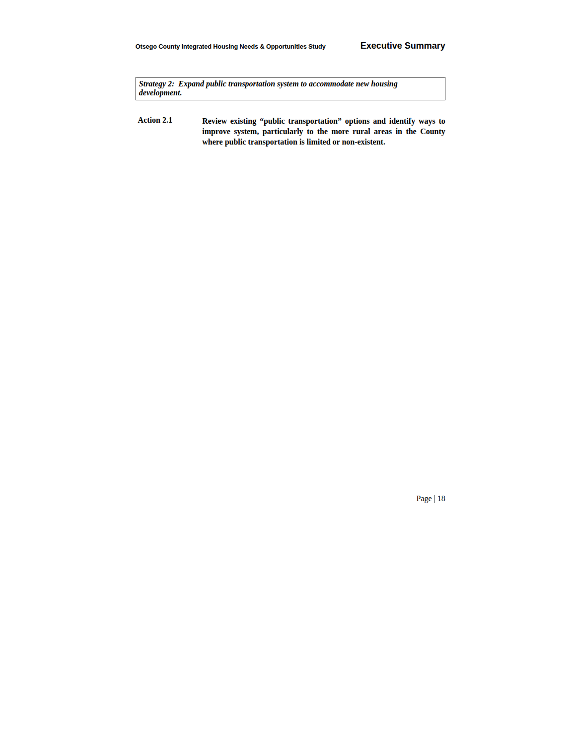Otsego County Integrated Housing Needs & Opportunities Study
Executive Summary
Strategy 2: Expand public transportation system to accommodate new housing development.
Action 2.1
Review existing “public transportation” options and identify ways to improve system, particularly to the more rural areas in the County where public transportation is limited or non-existent.
Page | 18